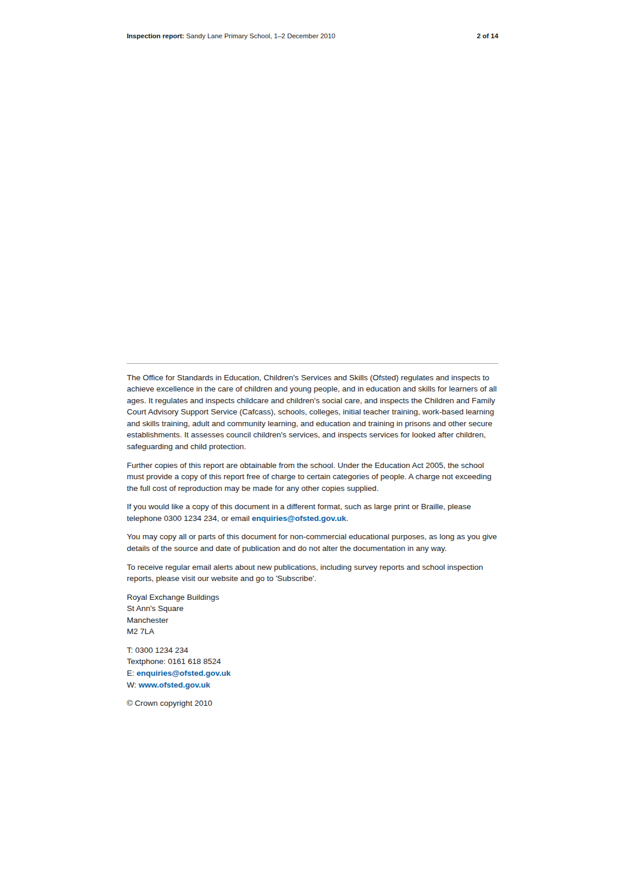Inspection report: Sandy Lane Primary School, 1–2 December 2010
2 of 14
The Office for Standards in Education, Children's Services and Skills (Ofsted) regulates and inspects to achieve excellence in the care of children and young people, and in education and skills for learners of all ages. It regulates and inspects childcare and children's social care, and inspects the Children and Family Court Advisory Support Service (Cafcass), schools, colleges, initial teacher training, work-based learning and skills training, adult and community learning, and education and training in prisons and other secure establishments. It assesses council children's services, and inspects services for looked after children, safeguarding and child protection.
Further copies of this report are obtainable from the school. Under the Education Act 2005, the school must provide a copy of this report free of charge to certain categories of people. A charge not exceeding the full cost of reproduction may be made for any other copies supplied.
If you would like a copy of this document in a different format, such as large print or Braille, please telephone 0300 1234 234, or email enquiries@ofsted.gov.uk.
You may copy all or parts of this document for non-commercial educational purposes, as long as you give details of the source and date of publication and do not alter the documentation in any way.
To receive regular email alerts about new publications, including survey reports and school inspection reports, please visit our website and go to 'Subscribe'.
Royal Exchange Buildings
St Ann's Square
Manchester
M2 7LA
T: 0300 1234 234
Textphone: 0161 618 8524
E: enquiries@ofsted.gov.uk
W: www.ofsted.gov.uk
© Crown copyright 2010